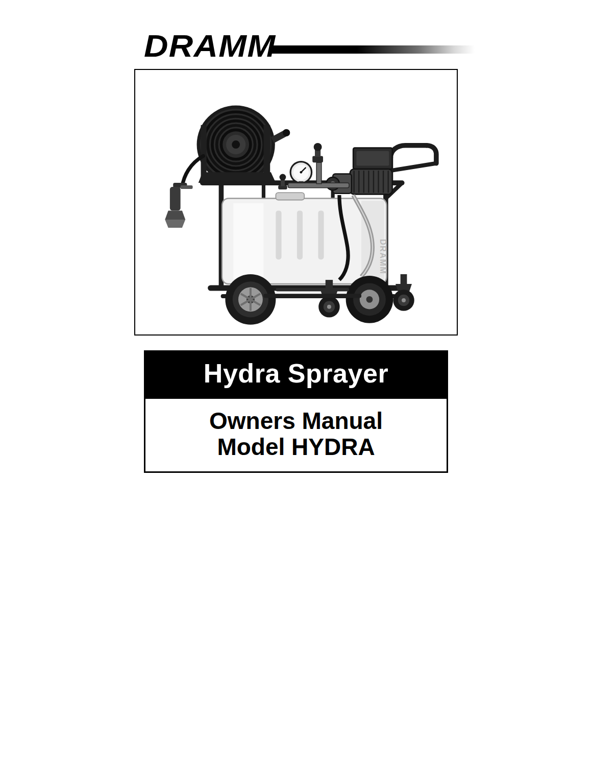DRAMM
Dramm Hydra Sprayer Photograph of a wheeled cart-mounted sprayer with a large white poly tank, a black hose reel with coiled hose and spray wand, a pressure gauge and regulator, an electric motor and pump, a push handle, two large rear wheels and two small swivel front casters. DRAMM
Hydra Sprayer
Owners Manual Model HYDRA